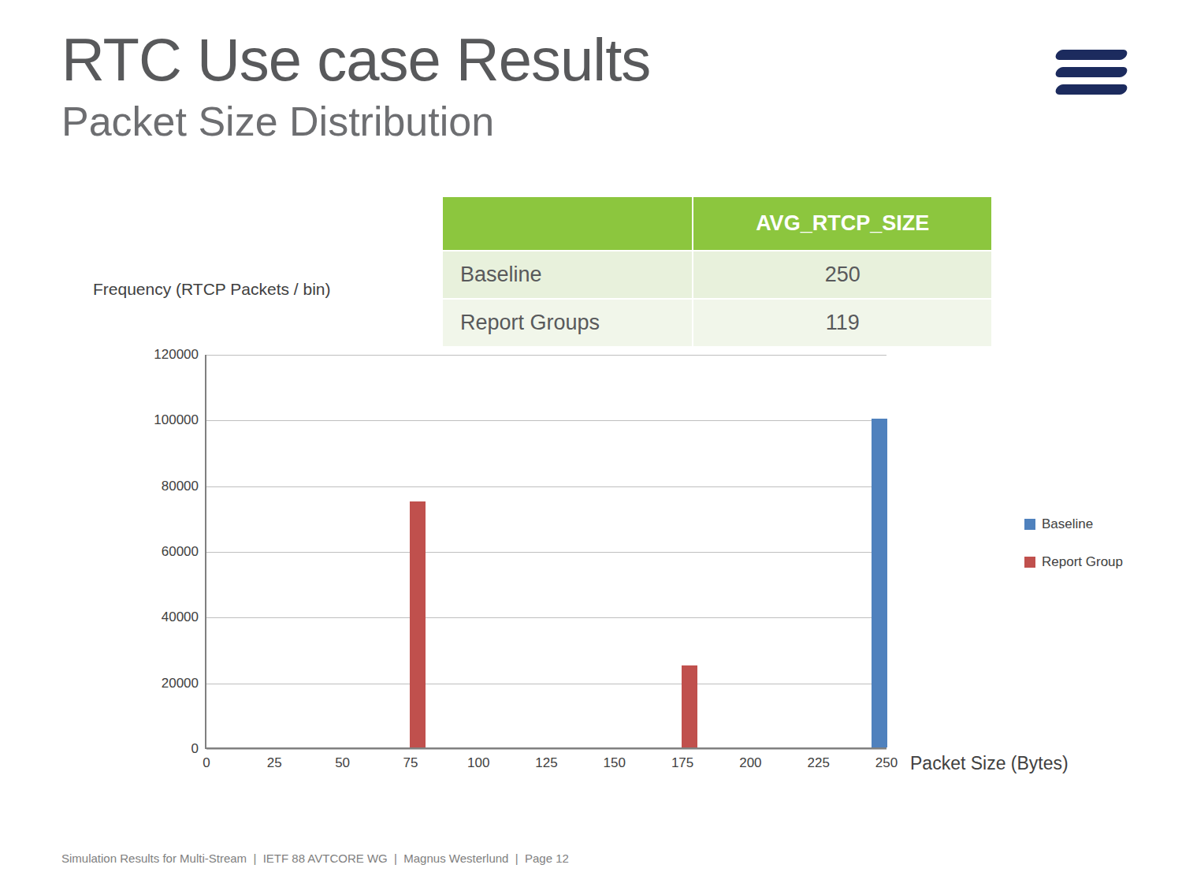RTC Use case Results
Packet Size Distribution
| | AVG_RTCP_SIZE |
| --- | --- |
| Baseline | 250 |
| Report Groups | 119 |
Frequency (RTCP Packets / bin)
120000
100000
80000
60000
40000
20000
0
0
25
50
75
100
125
150
175
200
225
250
Packet Size (Bytes)
Baseline
Report Group
Simulation Results for Multi-Stream | IETF 88 AVTCORE WG | Magnus Westerlund | Page 12